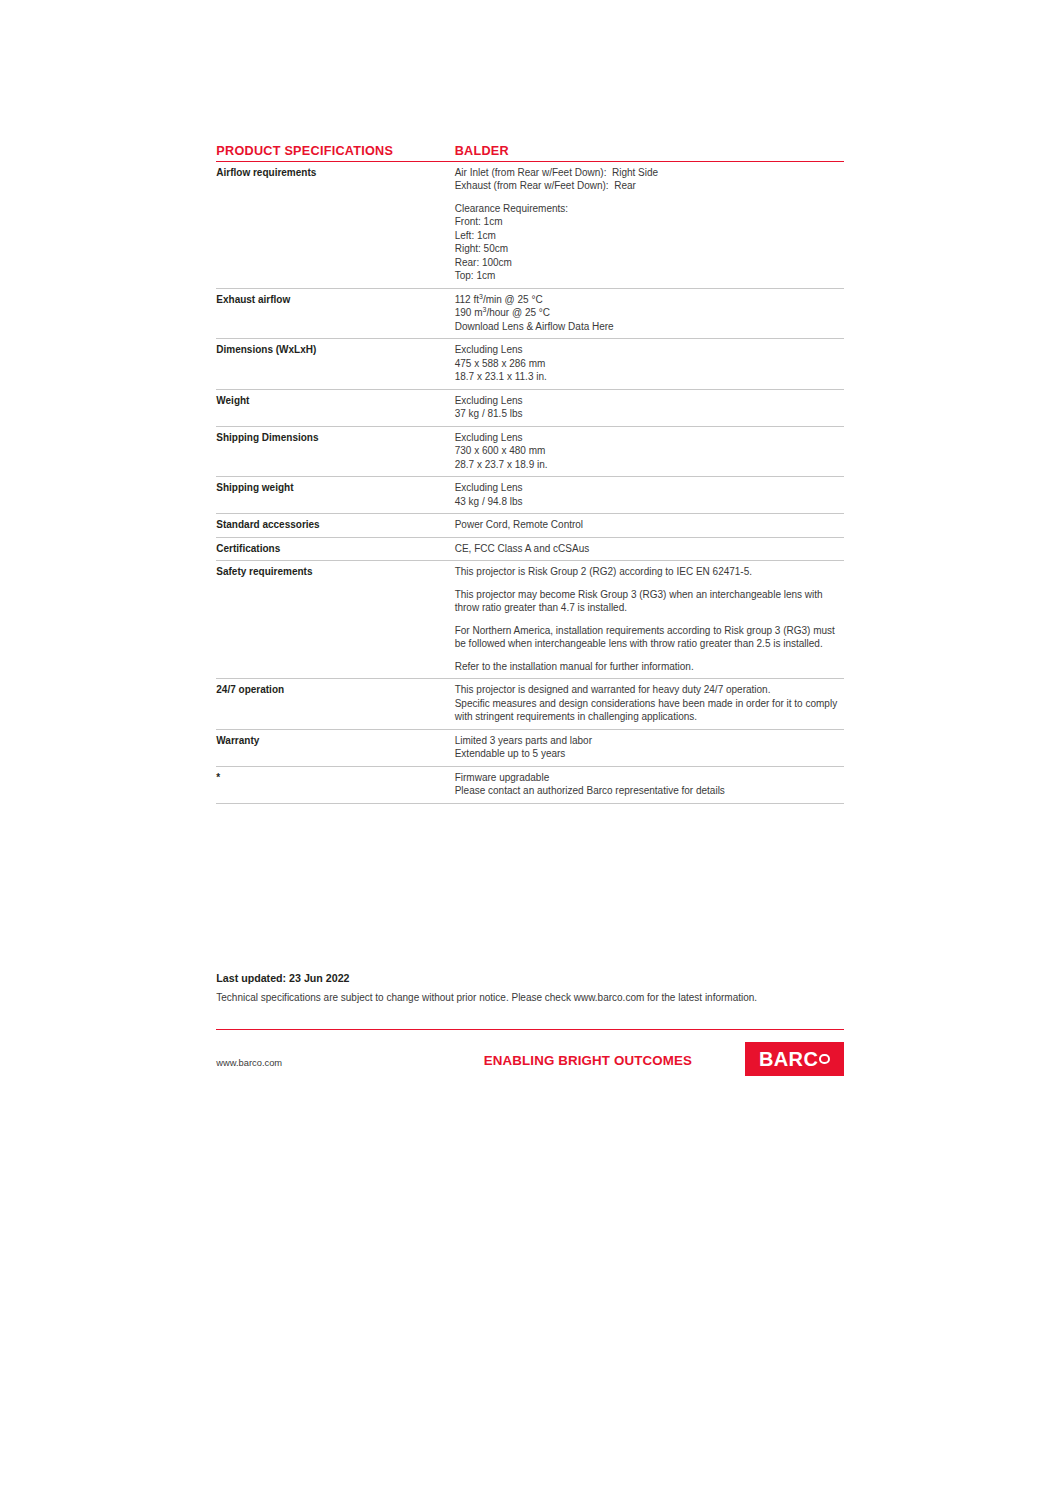| PRODUCT SPECIFICATIONS | BALDER |
| --- | --- |
| Airflow requirements | Air Inlet (from Rear w/Feet Down): Right Side Exhaust (from Rear w/Feet Down): Rear Clearance Requirements: Front: 1cm Left: 1cm Right: 50cm Rear: 100cm Top: 1cm |
| Exhaust airflow | 112 ft 3 /min @ 25 °C 190 m 3 /hour @ 25 °C Download Lens & Airflow Data Here |
| Dimensions (WxLxH) | Excluding Lens 475 x 588 x 286 mm 18.7 x 23.1 x 11.3 in. |
| Weight | Excluding Lens 37 kg / 81.5 lbs |
| Shipping Dimensions | Excluding Lens 730 x 600 x 480 mm 28.7 x 23.7 x 18.9 in. |
| Shipping weight | Excluding Lens 43 kg / 94.8 lbs |
| Standard accessories | Power Cord, Remote Control |
| Certifications | CE, FCC Class A and cCSAus |
| Safety requirements | This projector is Risk Group 2 (RG2) according to IEC EN 62471-5. This projector may become Risk Group 3 (RG3) when an interchangeable lens with throw ratio greater than 4.7 is installed. For Northern America, installation requirements according to Risk group 3 (RG3) must be followed when interchangeable lens with throw ratio greater than 2.5 is installed. Refer to the installation manual for further information. |
| 24/7 operation | This projector is designed and warranted for heavy duty 24/7 operation. Specific measures and design considerations have been made in order for it to comply with stringent requirements in challenging applications. |
| Warranty | Limited 3 years parts and labor Extendable up to 5 years |
| * | Firmware upgradable Please contact an authorized Barco representative for details |
Last updated: 23 Jun 2022
Technical specifications are subject to change without prior notice. Please check www.barco.com for the latest information.
www.barco.com
ENABLING BRIGHT OUTCOMES
BARC